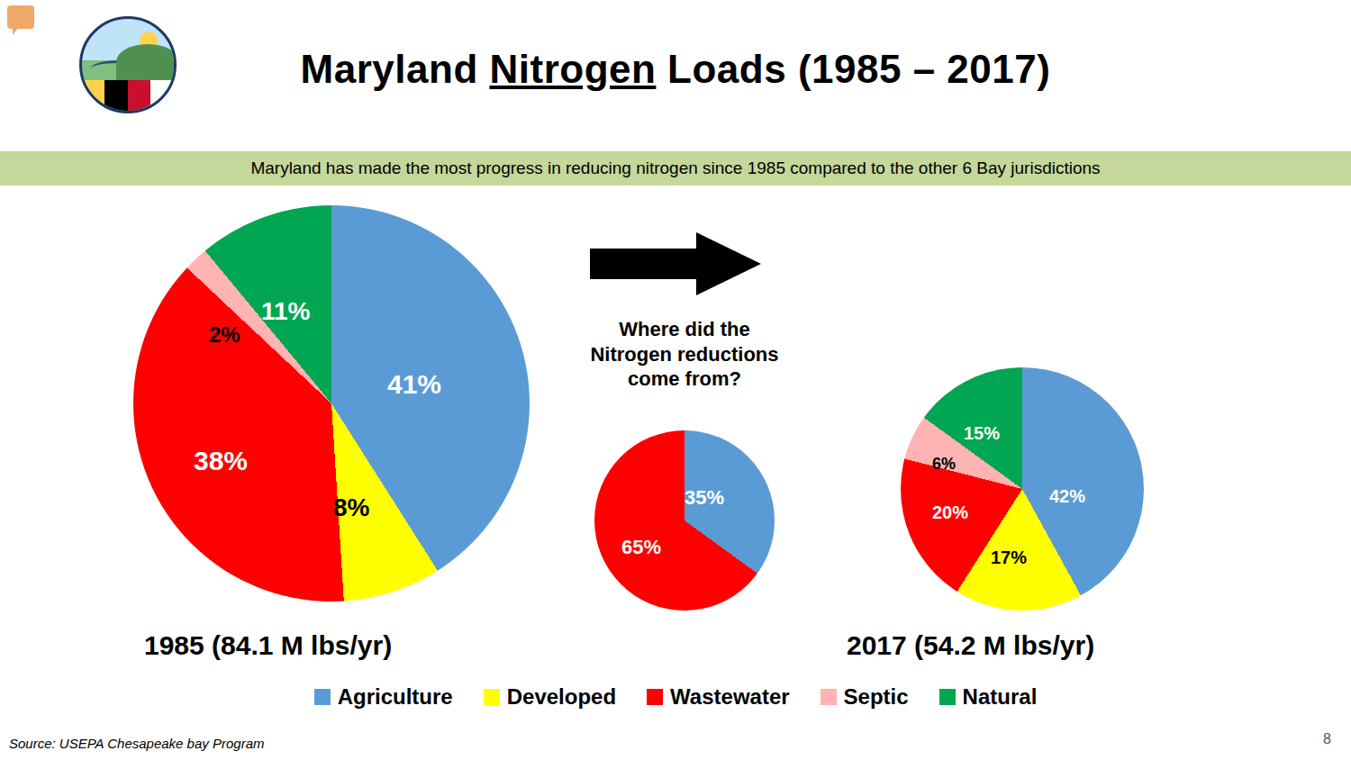Maryland Nitrogen Loads (1985 – 2017)
Maryland has made the most progress in reducing nitrogen since 1985 compared to the other 6 Bay jurisdictions
41%
8%
38%
2%
11%
Where did the
Nitrogen reductions
come from?
35%
65%
42%
17%
20%
6%
15%
1985 (84.1 M lbs/yr)
2017 (54.2 M lbs/yr)
Agriculture Developed Wastewater Septic Natural
Source: USEPA Chesapeake bay Program
8